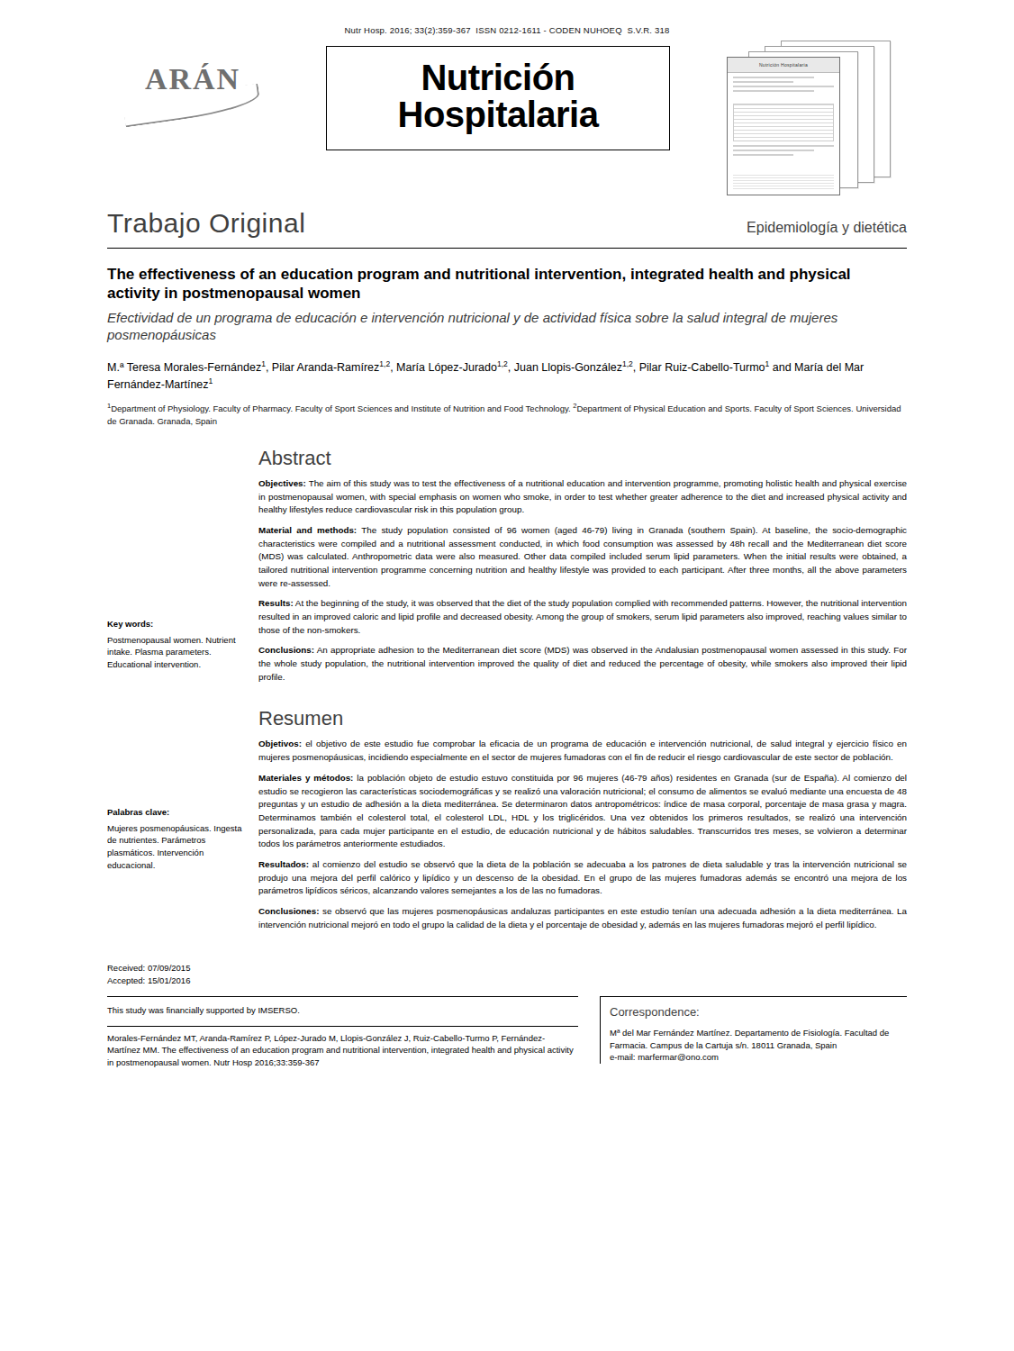Nutr Hosp. 2016; 33(2):359-367 ISSN 0212-1611 - CODEN NUHOEQ S.V.R. 318
ARÁN
Nutrición
Hospitalaria
Nutrición Hospitalaria
Trabajo Original
Epidemiología y dietética
The effectiveness of an education program and nutritional intervention, integrated health and physical activity in postmenopausal women
Efectividad de un programa de educación e intervención nutricional y de actividad física sobre la salud integral de mujeres posmenopáusicas
M.ª Teresa Morales-Fernández1, Pilar Aranda-Ramírez1,2, María López-Jurado1,2, Juan Llopis-González1,2, Pilar Ruiz-Cabello-Turmo1 and María del Mar Fernández-Martínez1
1Department of Physiology. Faculty of Pharmacy. Faculty of Sport Sciences and Institute of Nutrition and Food Technology. 2Department of Physical Education and Sports. Faculty of Sport Sciences. Universidad de Granada. Granada, Spain
Key words:
Postmenopausal women. Nutrient intake. Plasma parameters. Educational intervention.
Palabras clave:
Mujeres posmenopáusicas. Ingesta de nutrientes. Parámetros plasmáticos. Intervención educacional.
Abstract
Objectives: The aim of this study was to test the effectiveness of a nutritional education and intervention programme, promoting holistic health and physical exercise in postmenopausal women, with special emphasis on women who smoke, in order to test whether greater adherence to the diet and increased physical activity and healthy lifestyles reduce cardiovascular risk in this population group.
Material and methods: The study population consisted of 96 women (aged 46-79) living in Granada (southern Spain). At baseline, the socio-demographic characteristics were compiled and a nutritional assessment conducted, in which food consumption was assessed by 48h recall and the Mediterranean diet score (MDS) was calculated. Anthropometric data were also measured. Other data compiled included serum lipid parameters. When the initial results were obtained, a tailored nutritional intervention programme concerning nutrition and healthy lifestyle was provided to each participant. After three months, all the above parameters were re-assessed.
Results: At the beginning of the study, it was observed that the diet of the study population complied with recommended patterns. However, the nutritional intervention resulted in an improved caloric and lipid profile and decreased obesity. Among the group of smokers, serum lipid parameters also improved, reaching values similar to those of the non-smokers.
Conclusions: An appropriate adhesion to the Mediterranean diet score (MDS) was observed in the Andalusian postmenopausal women assessed in this study. For the whole study population, the nutritional intervention improved the quality of diet and reduced the percentage of obesity, while smokers also improved their lipid profile.
Resumen
Objetivos: el objetivo de este estudio fue comprobar la eficacia de un programa de educación e intervención nutricional, de salud integral y ejercicio físico en mujeres posmenopáusicas, incidiendo especialmente en el sector de mujeres fumadoras con el fin de reducir el riesgo cardiovascular de este sector de población.
Materiales y métodos: la población objeto de estudio estuvo constituida por 96 mujeres (46-79 años) residentes en Granada (sur de España). Al comienzo del estudio se recogieron las características sociodemográficas y se realizó una valoración nutricional; el consumo de alimentos se evaluó mediante una encuesta de 48 preguntas y un estudio de adhesión a la dieta mediterránea. Se determinaron datos antropométricos: índice de masa corporal, porcentaje de masa grasa y magra. Determinamos también el colesterol total, el colesterol LDL, HDL y los triglicéridos. Una vez obtenidos los primeros resultados, se realizó una intervención personalizada, para cada mujer participante en el estudio, de educación nutricional y de hábitos saludables. Transcurridos tres meses, se volvieron a determinar todos los parámetros anteriormente estudiados.
Resultados: al comienzo del estudio se observó que la dieta de la población se adecuaba a los patrones de dieta saludable y tras la intervención nutricional se produjo una mejora del perfil calórico y lipídico y un descenso de la obesidad. En el grupo de las mujeres fumadoras además se encontró una mejora de los parámetros lipídicos séricos, alcanzando valores semejantes a los de las no fumadoras.
Conclusiones: se observó que las mujeres posmenopáusicas andaluzas participantes en este estudio tenían una adecuada adhesión a la dieta mediterránea. La intervención nutricional mejoró en todo el grupo la calidad de la dieta y el porcentaje de obesidad y, además en las mujeres fumadoras mejoró el perfil lipídico.
Received: 07/09/2015
Accepted: 15/01/2016
This study was financially supported by IMSERSO.
Morales-Fernández MT, Aranda-Ramírez P, López-Jurado M, Llopis-González J, Ruiz-Cabello-Turmo P, Fernández-Martínez MM. The effectiveness of an education program and nutritional intervention, integrated health and physical activity in postmenopausal women. Nutr Hosp 2016;33:359-367
Correspondence:
Mª del Mar Fernández Martínez. Departamento de Fisiología. Facultad de Farmacia. Campus de la Cartuja s/n. 18011 Granada, Spain
e-mail: marfermar@ono.com